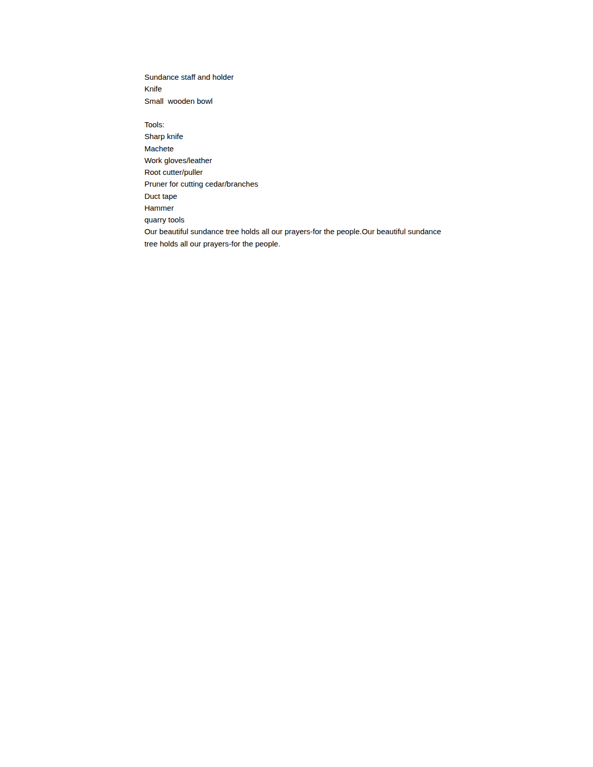Sundance staff and holder
Knife
Small wooden bowl
Tools:
Sharp knife
Machete
Work gloves/leather
Root cutter/puller
Pruner for cutting cedar/branches
Duct tape
Hammer
quarry tools
Our beautiful sundance tree holds all our prayers-for the people.Our beautiful sundance tree holds all our prayers-for the people.